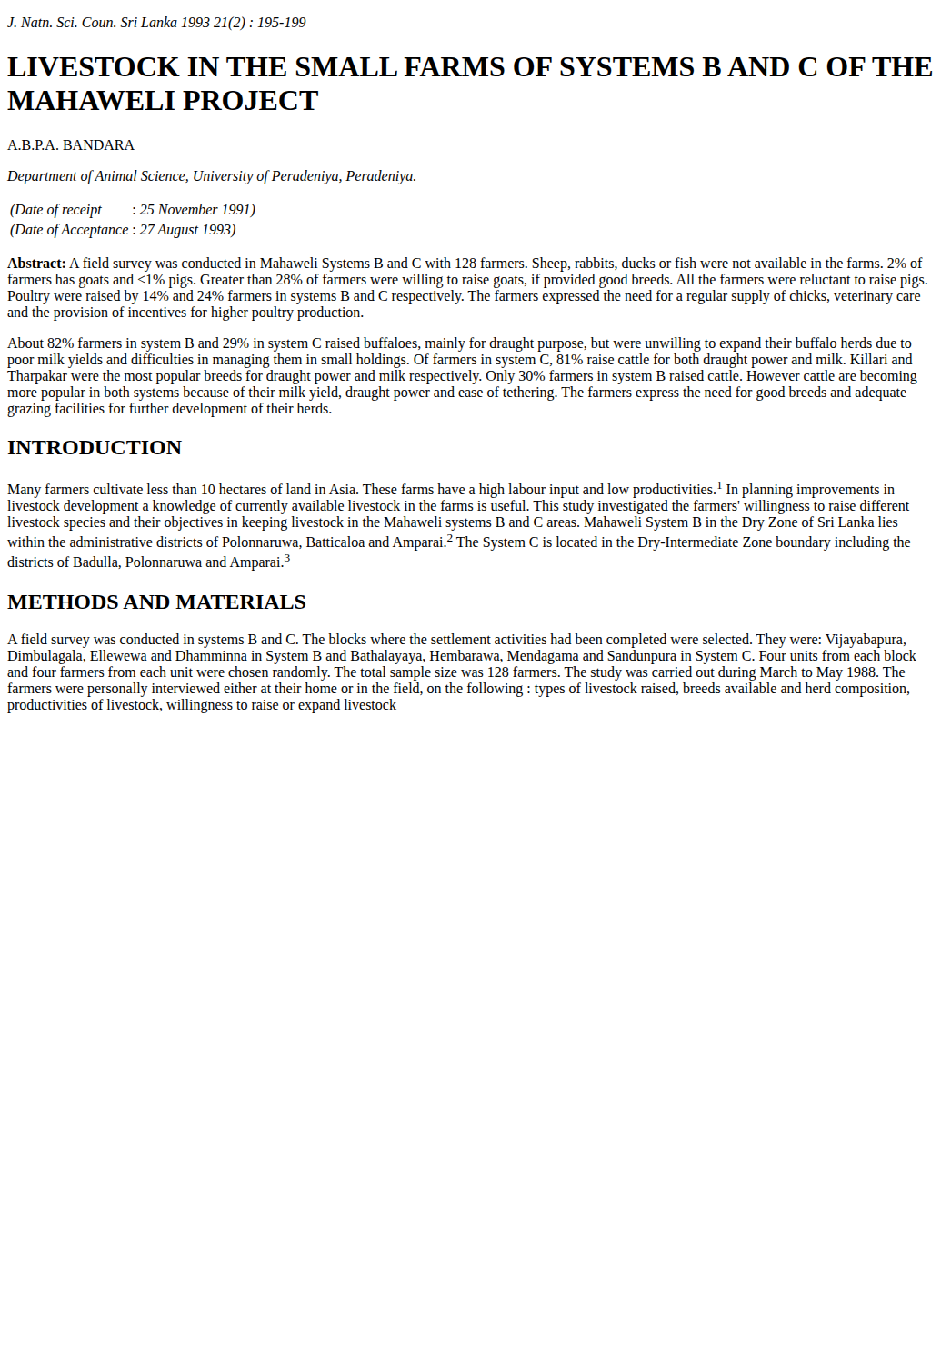J. Natn. Sci. Coun. Sri Lanka 1993 21(2) : 195-199
LIVESTOCK IN THE SMALL FARMS OF SYSTEMS B AND C OF THE MAHAWELI PROJECT
A.B.P.A. BANDARA
Department of Animal Science, University of Peradeniya, Peradeniya.
| (Date of receipt | : | 25 November 1991) |
| (Date of Acceptance | : | 27 August 1993) |
Abstract: A field survey was conducted in Mahaweli Systems B and C with 128 farmers. Sheep, rabbits, ducks or fish were not available in the farms. 2% of farmers has goats and <1% pigs. Greater than 28% of farmers were willing to raise goats, if provided good breeds. All the farmers were reluctant to raise pigs. Poultry were raised by 14% and 24% farmers in systems B and C respectively. The farmers expressed the need for a regular supply of chicks, veterinary care and the provision of incentives for higher poultry production.
About 82% farmers in system B and 29% in system C raised buffaloes, mainly for draught purpose, but were unwilling to expand their buffalo herds due to poor milk yields and difficulties in managing them in small holdings. Of farmers in system C, 81% raise cattle for both draught power and milk. Killari and Tharpakar were the most popular breeds for draught power and milk respectively. Only 30% farmers in system B raised cattle. However cattle are becoming more popular in both systems because of their milk yield, draught power and ease of tethering. The farmers express the need for good breeds and adequate grazing facilities for further development of their herds.
INTRODUCTION
Many farmers cultivate less than 10 hectares of land in Asia. These farms have a high labour input and low productivities.1 In planning improvements in livestock development a knowledge of currently available livestock in the farms is useful. This study investigated the farmers' willingness to raise different livestock species and their objectives in keeping livestock in the Mahaweli systems B and C areas. Mahaweli System B in the Dry Zone of Sri Lanka lies within the administrative districts of Polonnaruwa, Batticaloa and Amparai.2 The System C is located in the Dry-Intermediate Zone boundary including the districts of Badulla, Polonnaruwa and Amparai.3
METHODS AND MATERIALS
A field survey was conducted in systems B and C. The blocks where the settlement activities had been completed were selected. They were: Vijayabapura, Dimbulagala, Ellewewa and Dhamminna in System B and Bathalayaya, Hembarawa, Mendagama and Sandunpura in System C. Four units from each block and four farmers from each unit were chosen randomly. The total sample size was 128 farmers. The study was carried out during March to May 1988. The farmers were personally interviewed either at their home or in the field, on the following : types of livestock raised, breeds available and herd composition, productivities of livestock, willingness to raise or expand livestock